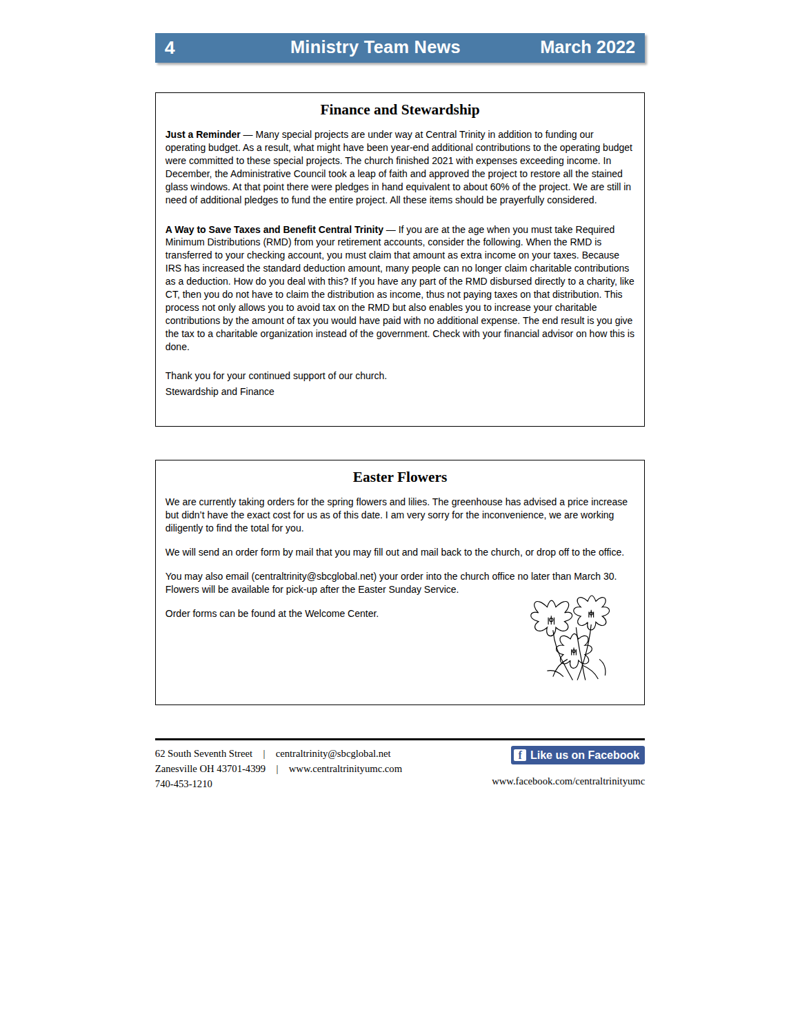4
Ministry Team News
March 2022
Finance and Stewardship
Just a Reminder — Many special projects are under way at Central Trinity in addition to funding our operating budget. As a result, what might have been year-end additional contributions to the operating budget were committed to these special projects. The church finished 2021 with expenses exceeding income. In December, the Administrative Council took a leap of faith and approved the project to restore all the stained glass windows. At that point there were pledges in hand equivalent to about 60% of the project. We are still in need of additional pledges to fund the entire project. All these items should be prayerfully considered.
A Way to Save Taxes and Benefit Central Trinity — If you are at the age when you must take Required Minimum Distributions (RMD) from your retirement accounts, consider the following. When the RMD is transferred to your checking account, you must claim that amount as extra income on your taxes. Because IRS has increased the standard deduction amount, many people can no longer claim charitable contributions as a deduction. How do you deal with this? If you have any part of the RMD disbursed directly to a charity, like CT, then you do not have to claim the distribution as income, thus not paying taxes on that distribution. This process not only allows you to avoid tax on the RMD but also enables you to increase your charitable contributions by the amount of tax you would have paid with no additional expense. The end result is you give the tax to a charitable organization instead of the government. Check with your financial advisor on how this is done.
Thank you for your continued support of our church.
Stewardship and Finance
Easter Flowers
We are currently taking orders for the spring flowers and lilies. The greenhouse has advised a price increase but didn’t have the exact cost for us as of this date. I am very sorry for the inconvenience, we are working diligently to find the total for you.
We will send an order form by mail that you may fill out and mail back to the church, or drop off to the office.
You may also email (centraltrinity@sbcglobal.net) your order into the church office no later than March 30. Flowers will be available for pick-up after the Easter Sunday Service.
Order forms can be found at the Welcome Center.
62 South Seventh Street|centraltrinity@sbcglobal.net
Zanesville OH 43701-4399|www.centraltrinityumc.com
740-453-1210
fLike us on Facebook
www.facebook.com/centraltrinityumc